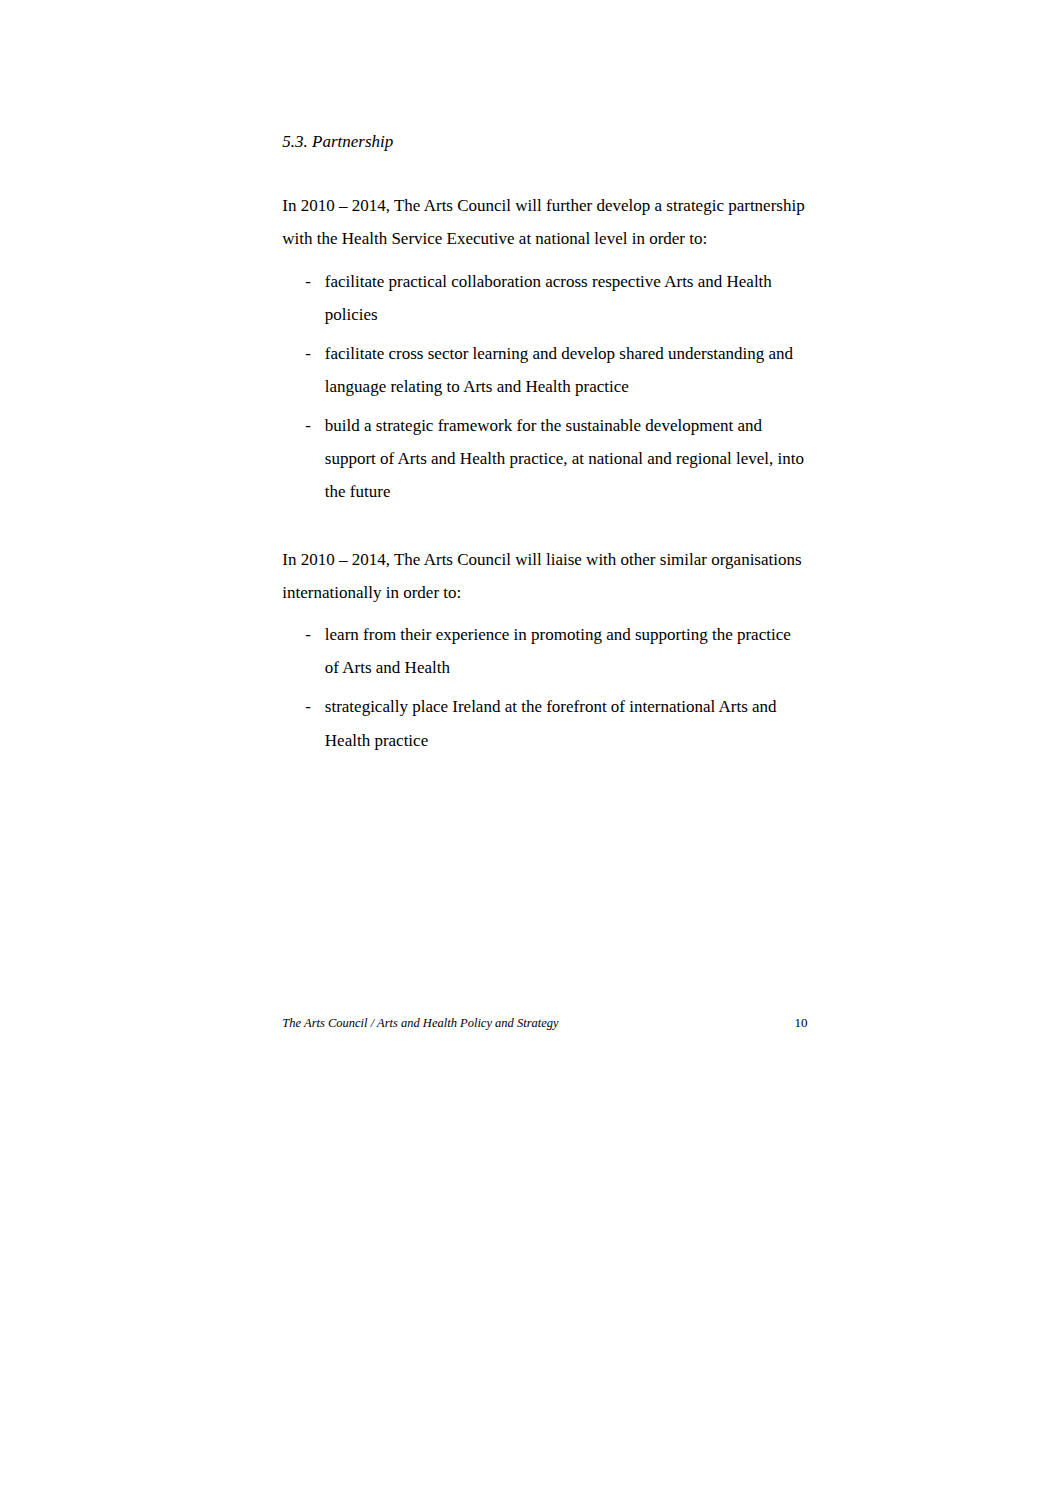5.3. Partnership
In 2010 – 2014, The Arts Council will further develop a strategic partnership with the Health Service Executive at national level in order to:
facilitate practical collaboration across respective Arts and Health policies
facilitate cross sector learning and develop shared understanding and language relating to Arts and Health practice
build a strategic framework for the sustainable development and support of Arts and Health practice, at national and regional level, into the future
In 2010 – 2014, The Arts Council will liaise with other similar organisations internationally in order to:
learn from their experience in promoting and supporting the practice of Arts and Health
strategically place Ireland at the forefront of international Arts and Health practice
The Arts Council / Arts and Health Policy and Strategy 10